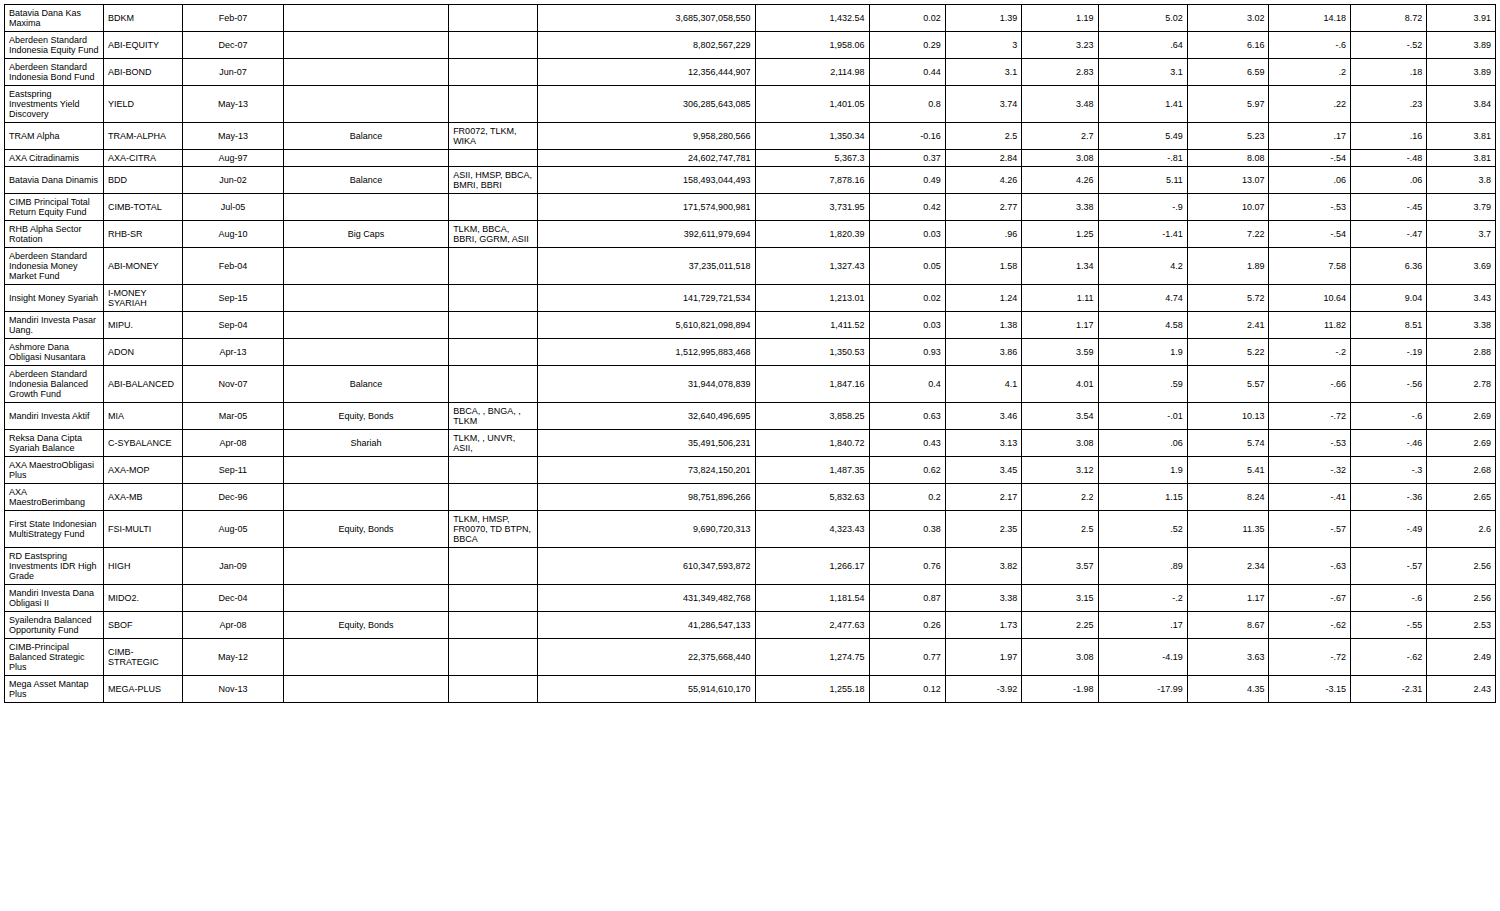| Batavia Dana Kas Maxima | BDKM | Feb-07 | | | 3,685,307,058,550 | 1,432.54 | 0.02 | 1.39 | 1.19 | 5.02 | 3.02 | 14.18 | 8.72 | 3.91 |
| Aberdeen Standard Indonesia Equity Fund | ABI-EQUITY | Dec-07 | | | 8,802,567,229 | 1,958.06 | 0.29 | 3 | 3.23 | .64 | 6.16 | -.6 | -.52 | 3.89 |
| Aberdeen Standard Indonesia Bond Fund | ABI-BOND | Jun-07 | | | 12,356,444,907 | 2,114.98 | 0.44 | 3.1 | 2.83 | 3.1 | 6.59 | .2 | .18 | 3.89 |
| Eastspring Investments Yield Discovery | YIELD | May-13 | | | 306,285,643,085 | 1,401.05 | 0.8 | 3.74 | 3.48 | 1.41 | 5.97 | .22 | .23 | 3.84 |
| TRAM Alpha | TRAM-ALPHA | May-13 | Balance | FR0072, TLKM, WIKA | 9,958,280,566 | 1,350.34 | -0.16 | 2.5 | 2.7 | 5.49 | 5.23 | .17 | .16 | 3.81 |
| AXA Citradinamis | AXA-CITRA | Aug-97 | | | 24,602,747,781 | 5,367.3 | 0.37 | 2.84 | 3.08 | -.81 | 8.08 | -.54 | -.48 | 3.81 |
| Batavia Dana Dinamis | BDD | Jun-02 | Balance | ASII, HMSP, BBCA, BMRI, BBRI | 158,493,044,493 | 7,878.16 | 0.49 | 4.26 | 4.26 | 5.11 | 13.07 | .06 | .06 | 3.8 |
| CIMB Principal Total Return Equity Fund | CIMB-TOTAL | Jul-05 | | | 171,574,900,981 | 3,731.95 | 0.42 | 2.77 | 3.38 | -.9 | 10.07 | -.53 | -.45 | 3.79 |
| RHB Alpha Sector Rotation | RHB-SR | Aug-10 | Big Caps | TLKM, BBCA, BBRI, GGRM, ASII | 392,611,979,694 | 1,820.39 | 0.03 | .96 | 1.25 | -1.41 | 7.22 | -.54 | -.47 | 3.7 |
| Aberdeen Standard Indonesia Money Market Fund | ABI-MONEY | Feb-04 | | | 37,235,011,518 | 1,327.43 | 0.05 | 1.58 | 1.34 | 4.2 | 1.89 | 7.58 | 6.36 | 3.69 |
| Insight Money Syariah | I-MONEY SYARIAH | Sep-15 | | | 141,729,721,534 | 1,213.01 | 0.02 | 1.24 | 1.11 | 4.74 | 5.72 | 10.64 | 9.04 | 3.43 |
| Mandiri Investa Pasar Uang. | MIPU. | Sep-04 | | | 5,610,821,098,894 | 1,411.52 | 0.03 | 1.38 | 1.17 | 4.58 | 2.41 | 11.82 | 8.51 | 3.38 |
| Ashmore Dana Obligasi Nusantara | ADON | Apr-13 | | | 1,512,995,883,468 | 1,350.53 | 0.93 | 3.86 | 3.59 | 1.9 | 5.22 | -.2 | -.19 | 2.88 |
| Aberdeen Standard Indonesia Balanced Growth Fund | ABI-BALANCED | Nov-07 | Balance | | 31,944,078,839 | 1,847.16 | 0.4 | 4.1 | 4.01 | .59 | 5.57 | -.66 | -.56 | 2.78 |
| Mandiri Investa Aktif | MIA | Mar-05 | Equity, Bonds | BBCA, , BNGA, , TLKM | 32,640,496,695 | 3,858.25 | 0.63 | 3.46 | 3.54 | -.01 | 10.13 | -.72 | -.6 | 2.69 |
| Reksa Dana Cipta Syariah Balance | C-SYBALANCE | Apr-08 | Shariah | TLKM, , UNVR, ASII, | 35,491,506,231 | 1,840.72 | 0.43 | 3.13 | 3.08 | .06 | 5.74 | -.53 | -.46 | 2.69 |
| AXA MaestroObligasi Plus | AXA-MOP | Sep-11 | | | 73,824,150,201 | 1,487.35 | 0.62 | 3.45 | 3.12 | 1.9 | 5.41 | -.32 | -.3 | 2.68 |
| AXA MaestroBerimbang | AXA-MB | Dec-96 | | | 98,751,896,266 | 5,832.63 | 0.2 | 2.17 | 2.2 | 1.15 | 8.24 | -.41 | -.36 | 2.65 |
| First State Indonesian MultiStrategy Fund | FSI-MULTI | Aug-05 | Equity, Bonds | TLKM, HMSP, FR0070, TD BTPN, BBCA | 9,690,720,313 | 4,323.43 | 0.38 | 2.35 | 2.5 | .52 | 11.35 | -.57 | -.49 | 2.6 |
| RD Eastspring Investments IDR High Grade | HIGH | Jan-09 | | | 610,347,593,872 | 1,266.17 | 0.76 | 3.82 | 3.57 | .89 | 2.34 | -.63 | -.57 | 2.56 |
| Mandiri Investa Dana Obligasi II | MIDO2. | Dec-04 | | | 431,349,482,768 | 1,181.54 | 0.87 | 3.38 | 3.15 | -.2 | 1.17 | -.67 | -.6 | 2.56 |
| Syailendra Balanced Opportunity Fund | SBOF | Apr-08 | Equity, Bonds | | 41,286,547,133 | 2,477.63 | 0.26 | 1.73 | 2.25 | .17 | 8.67 | -.62 | -.55 | 2.53 |
| CIMB-Principal Balanced Strategic Plus | CIMB-STRATEGIC | May-12 | | | 22,375,668,440 | 1,274.75 | 0.77 | 1.97 | 3.08 | -4.19 | 3.63 | -.72 | -.62 | 2.49 |
| Mega Asset Mantap Plus | MEGA-PLUS | Nov-13 | | | 55,914,610,170 | 1,255.18 | 0.12 | -3.92 | -1.98 | -17.99 | 4.35 | -3.15 | -2.31 | 2.43 |